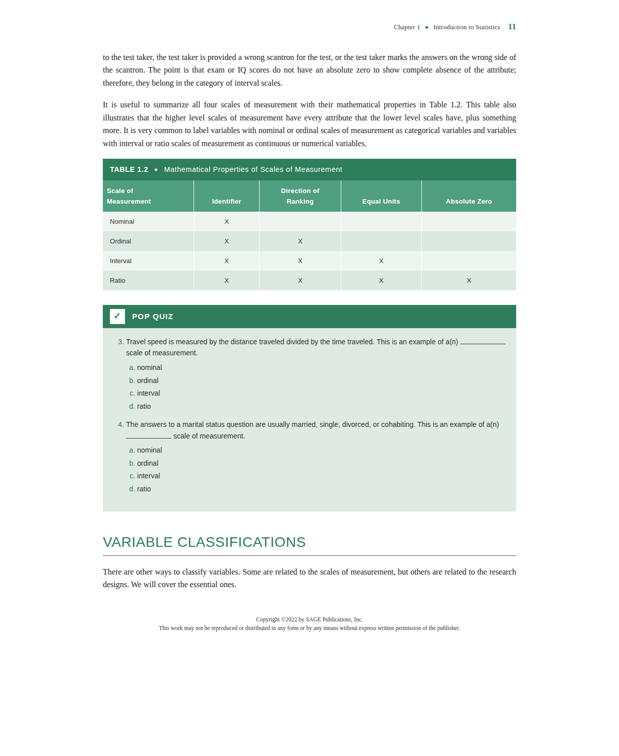Chapter 1 ■ Introduction to Statistics 11
to the test taker, the test taker is provided a wrong scantron for the test, or the test taker marks the answers on the wrong side of the scantron. The point is that exam or IQ scores do not have an absolute zero to show complete absence of the attribute; therefore, they belong in the category of interval scales.
It is useful to summarize all four scales of measurement with their mathematical properties in Table 1.2. This table also illustrates that the higher level scales of measurement have every attribute that the lower level scales have, plus something more. It is very common to label variables with nominal or ordinal scales of measurement as categorical variables and variables with interval or ratio scales of measurement as continuous or numerical variables.
TABLE 1.2 ● Mathematical Properties of Scales of Measurement
| Scale of Measurement | Identifier | Direction of Ranking | Equal Units | Absolute Zero |
| --- | --- | --- | --- | --- |
| Nominal | X | | | |
| Ordinal | X | X | | |
| Interval | X | X | X | |
| Ratio | X | X | X | X |
✓ POP QUIZ
Travel speed is measured by the distance traveled divided by the time traveled. This is an example of a(n) scale of measurement.
nominal
ordinal
interval
ratio
The answers to a marital status question are usually married, single, divorced, or cohabiting. This is an example of a(n) scale of measurement.
nominal
ordinal
interval
ratio
VARIABLE CLASSIFICATIONS
There are other ways to classify variables. Some are related to the scales of measurement, but others are related to the research designs. We will cover the essential ones.
Copyright ©2022 by SAGE Publications, Inc.
This work may not be reproduced or distributed in any form or by any means without express written permission of the publisher.